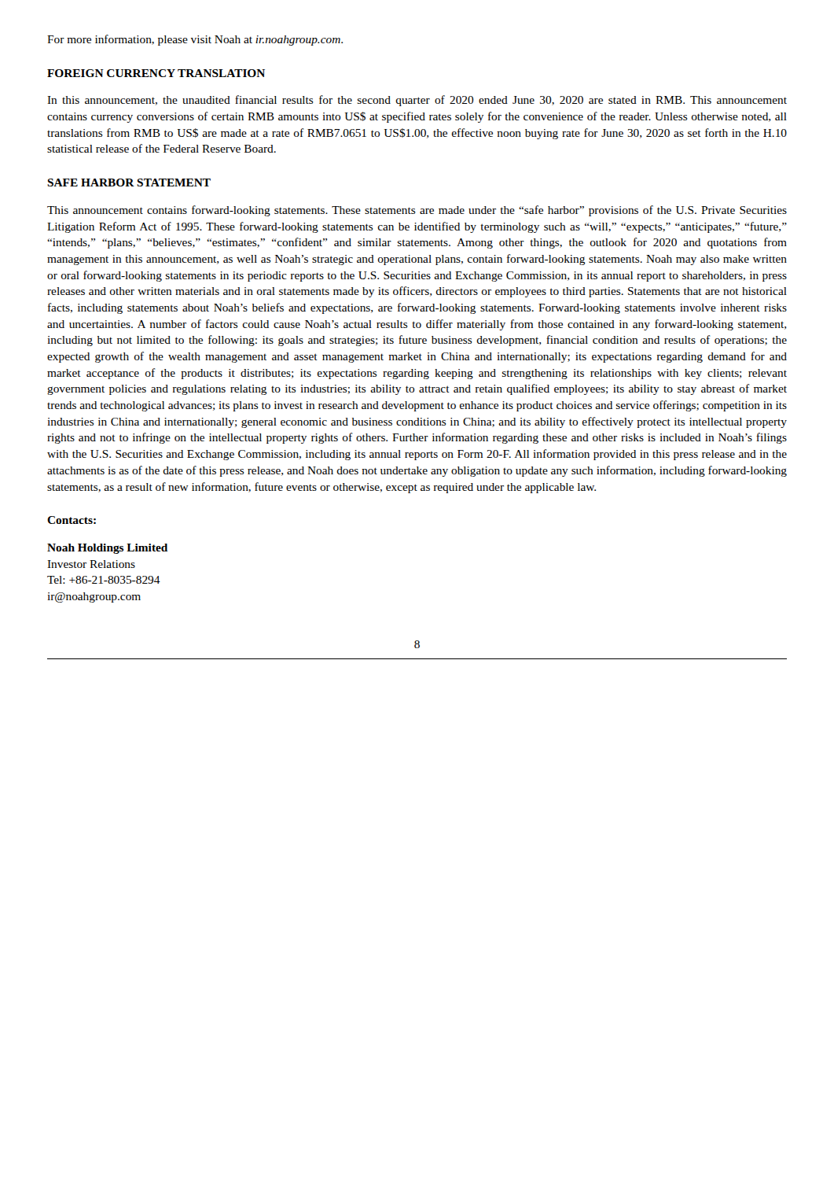For more information, please visit Noah at ir.noahgroup.com.
FOREIGN CURRENCY TRANSLATION
In this announcement, the unaudited financial results for the second quarter of 2020 ended June 30, 2020 are stated in RMB. This announcement contains currency conversions of certain RMB amounts into US$ at specified rates solely for the convenience of the reader. Unless otherwise noted, all translations from RMB to US$ are made at a rate of RMB7.0651 to US$1.00, the effective noon buying rate for June 30, 2020 as set forth in the H.10 statistical release of the Federal Reserve Board.
SAFE HARBOR STATEMENT
This announcement contains forward-looking statements. These statements are made under the “safe harbor” provisions of the U.S. Private Securities Litigation Reform Act of 1995. These forward-looking statements can be identified by terminology such as “will,” “expects,” “anticipates,” “future,” “intends,” “plans,” “believes,” “estimates,” “confident” and similar statements. Among other things, the outlook for 2020 and quotations from management in this announcement, as well as Noah’s strategic and operational plans, contain forward-looking statements. Noah may also make written or oral forward-looking statements in its periodic reports to the U.S. Securities and Exchange Commission, in its annual report to shareholders, in press releases and other written materials and in oral statements made by its officers, directors or employees to third parties. Statements that are not historical facts, including statements about Noah’s beliefs and expectations, are forward-looking statements. Forward-looking statements involve inherent risks and uncertainties. A number of factors could cause Noah’s actual results to differ materially from those contained in any forward-looking statement, including but not limited to the following: its goals and strategies; its future business development, financial condition and results of operations; the expected growth of the wealth management and asset management market in China and internationally; its expectations regarding demand for and market acceptance of the products it distributes; its expectations regarding keeping and strengthening its relationships with key clients; relevant government policies and regulations relating to its industries; its ability to attract and retain qualified employees; its ability to stay abreast of market trends and technological advances; its plans to invest in research and development to enhance its product choices and service offerings; competition in its industries in China and internationally; general economic and business conditions in China; and its ability to effectively protect its intellectual property rights and not to infringe on the intellectual property rights of others. Further information regarding these and other risks is included in Noah’s filings with the U.S. Securities and Exchange Commission, including its annual reports on Form 20-F. All information provided in this press release and in the attachments is as of the date of this press release, and Noah does not undertake any obligation to update any such information, including forward-looking statements, as a result of new information, future events or otherwise, except as required under the applicable law.
Contacts:
Noah Holdings Limited
Investor Relations
Tel: +86-21-8035-8294
ir@noahgroup.com
8